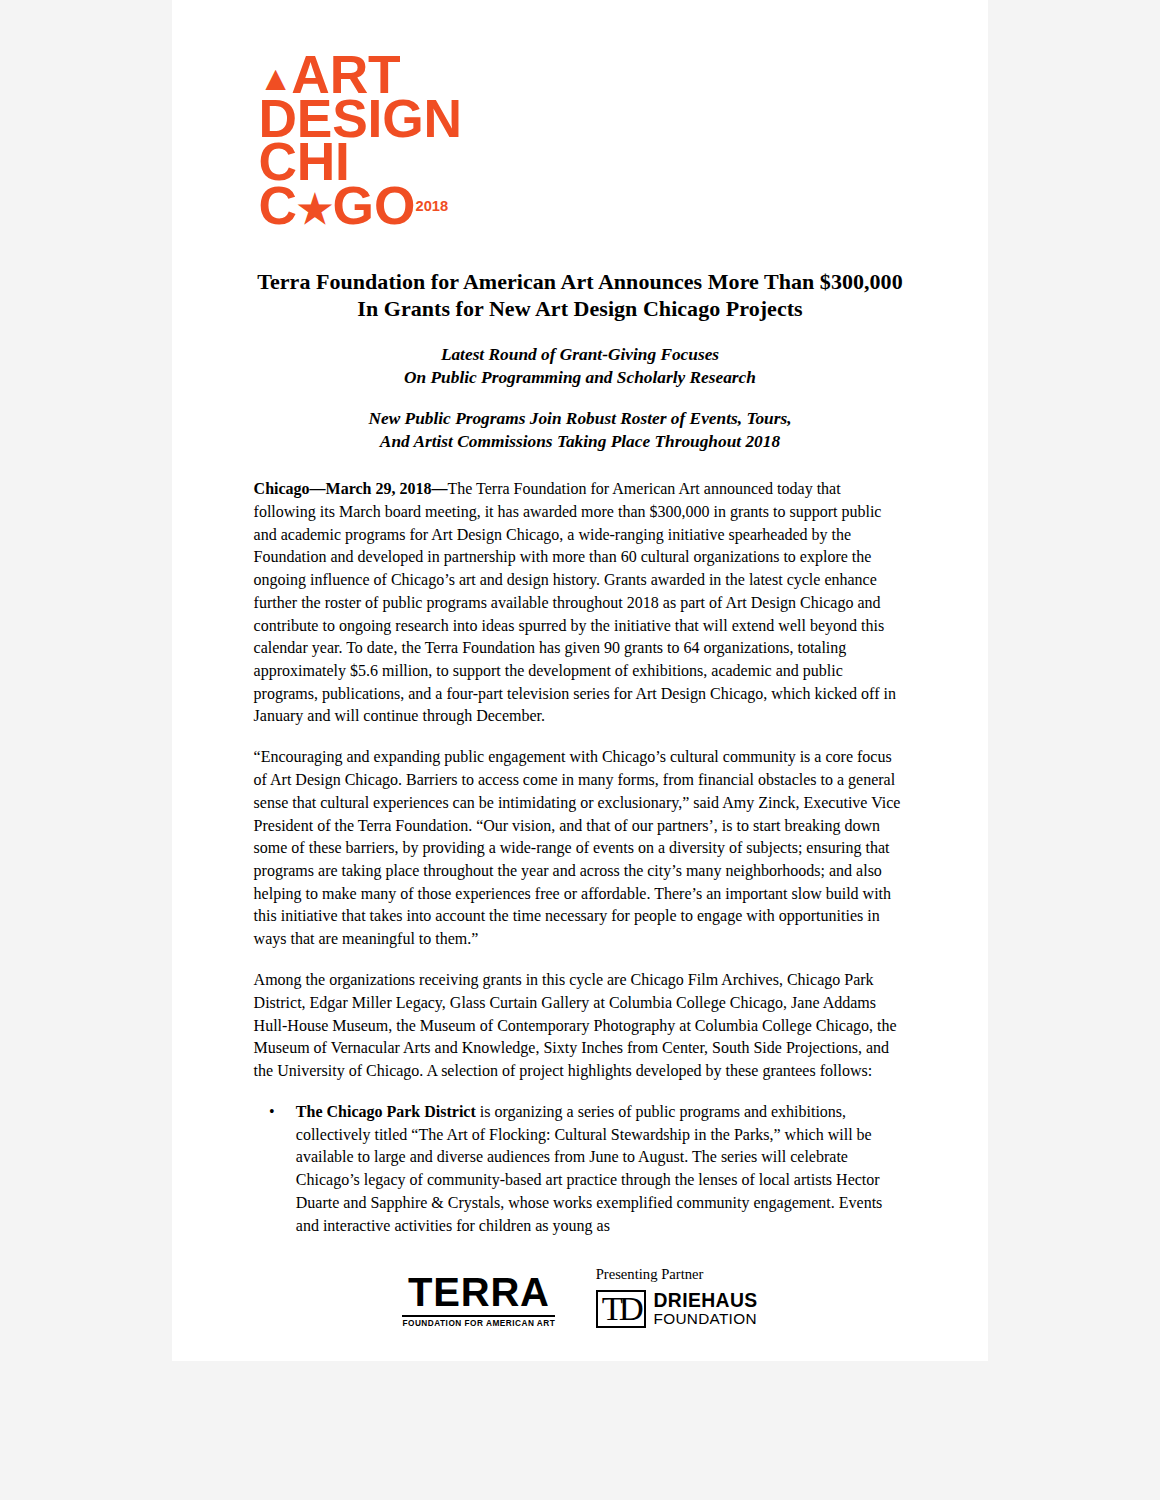▲ART
DESIGN
CHI
C★GO2018
Terra Foundation for American Art Announces More Than $300,000
In Grants for New Art Design Chicago Projects
Latest Round of Grant-Giving Focuses
On Public Programming and Scholarly Research
New Public Programs Join Robust Roster of Events, Tours,
And Artist Commissions Taking Place Throughout 2018
Chicago—March 29, 2018—The Terra Foundation for American Art announced today that following its March board meeting, it has awarded more than $300,000 in grants to support public and academic programs for Art Design Chicago, a wide-ranging initiative spearheaded by the Foundation and developed in partnership with more than 60 cultural organizations to explore the ongoing influence of Chicago’s art and design history. Grants awarded in the latest cycle enhance further the roster of public programs available throughout 2018 as part of Art Design Chicago and contribute to ongoing research into ideas spurred by the initiative that will extend well beyond this calendar year. To date, the Terra Foundation has given 90 grants to 64 organizations, totaling approximately $5.6 million, to support the development of exhibitions, academic and public programs, publications, and a four-part television series for Art Design Chicago, which kicked off in January and will continue through December.
“Encouraging and expanding public engagement with Chicago’s cultural community is a core focus of Art Design Chicago. Barriers to access come in many forms, from financial obstacles to a general sense that cultural experiences can be intimidating or exclusionary,” said Amy Zinck, Executive Vice President of the Terra Foundation. “Our vision, and that of our partners’, is to start breaking down some of these barriers, by providing a wide-range of events on a diversity of subjects; ensuring that programs are taking place throughout the year and across the city’s many neighborhoods; and also helping to make many of those experiences free or affordable. There’s an important slow build with this initiative that takes into account the time necessary for people to engage with opportunities in ways that are meaningful to them.”
Among the organizations receiving grants in this cycle are Chicago Film Archives, Chicago Park District, Edgar Miller Legacy, Glass Curtain Gallery at Columbia College Chicago, Jane Addams Hull-House Museum, the Museum of Contemporary Photography at Columbia College Chicago, the Museum of Vernacular Arts and Knowledge, Sixty Inches from Center, South Side Projections, and the University of Chicago. A selection of project highlights developed by these grantees follows:
The Chicago Park District is organizing a series of public programs and exhibitions, collectively titled “The Art of Flocking: Cultural Stewardship in the Parks,” which will be available to large and diverse audiences from June to August. The series will celebrate Chicago’s legacy of community-based art practice through the lenses of local artists Hector Duarte and Sapphire & Crystals, whose works exemplified community engagement. Events and interactive activities for children as young as
TERRA
FOUNDATION FOR AMERICAN ART
Presenting Partner
TD DRIEHAUS FOUNDATION